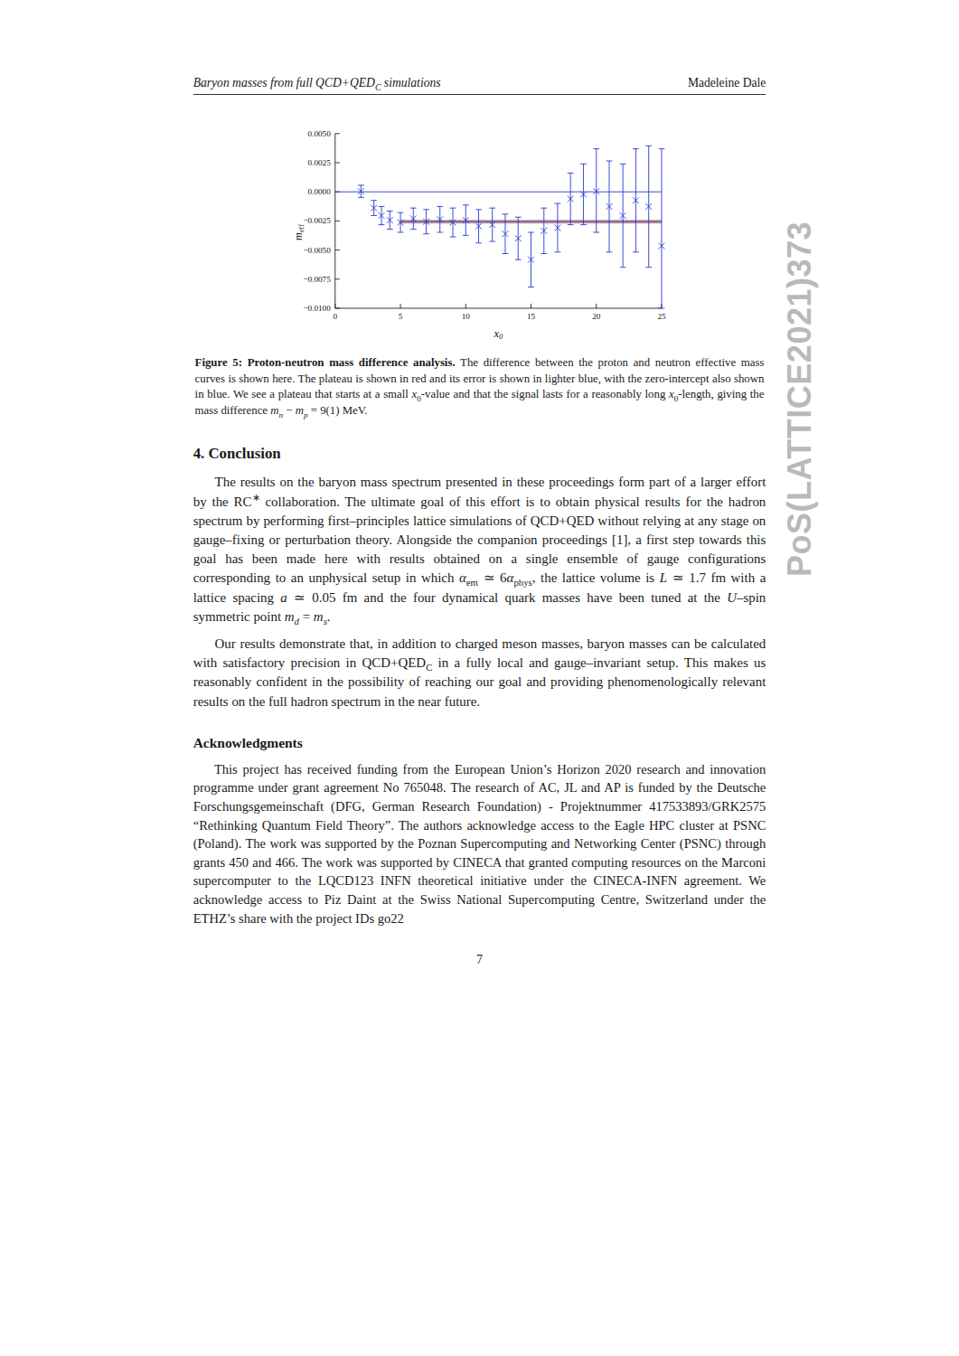Baryon masses from full QCD+QEDC simulations
Madeleine Dale
PoS(LATTICE2021)373
0.0050 0.0025 0.0000 −0.0025 −0.0050 −0.0075 −0.0100 0 5 10 15 20 25 x0 meff
Figure 5: Proton-neutron mass difference analysis. The difference between the proton and neutron effective mass curves is shown here. The plateau is shown in red and its error is shown in lighter blue, with the zero-intercept also shown in blue. We see a plateau that starts at a small x0-value and that the signal lasts for a reasonably long x0-length, giving the mass difference mn − mp = 9(1) MeV.
4. Conclusion
The results on the baryon mass spectrum presented in these proceedings form part of a larger effort by the RC∗ collaboration. The ultimate goal of this effort is to obtain physical results for the hadron spectrum by performing first–principles lattice simulations of QCD+QED without relying at any stage on gauge–fixing or perturbation theory. Alongside the companion proceedings [1], a first step towards this goal has been made here with results obtained on a single ensemble of gauge configurations corresponding to an unphysical setup in which αem ≃ 6αphys, the lattice volume is L ≃ 1.7 fm with a lattice spacing a ≃ 0.05 fm and the four dynamical quark masses have been tuned at the U–spin symmetric point md = ms.
Our results demonstrate that, in addition to charged meson masses, baryon masses can be calculated with satisfactory precision in QCD+QEDC in a fully local and gauge–invariant setup. This makes us reasonably confident in the possibility of reaching our goal and providing phenomenologically relevant results on the full hadron spectrum in the near future.
Acknowledgments
This project has received funding from the European Union’s Horizon 2020 research and innovation programme under grant agreement No 765048. The research of AC, JL and AP is funded by the Deutsche Forschungsgemeinschaft (DFG, German Research Foundation) - Projektnummer 417533893/GRK2575 “Rethinking Quantum Field Theory”. The authors acknowledge access to the Eagle HPC cluster at PSNC (Poland). The work was supported by the Poznan Supercomputing and Networking Center (PSNC) through grants 450 and 466. The work was supported by CINECA that granted computing resources on the Marconi supercomputer to the LQCD123 INFN theoretical initiative under the CINECA-INFN agreement. We acknowledge access to Piz Daint at the Swiss National Supercomputing Centre, Switzerland under the ETHZ’s share with the project IDs go22
7